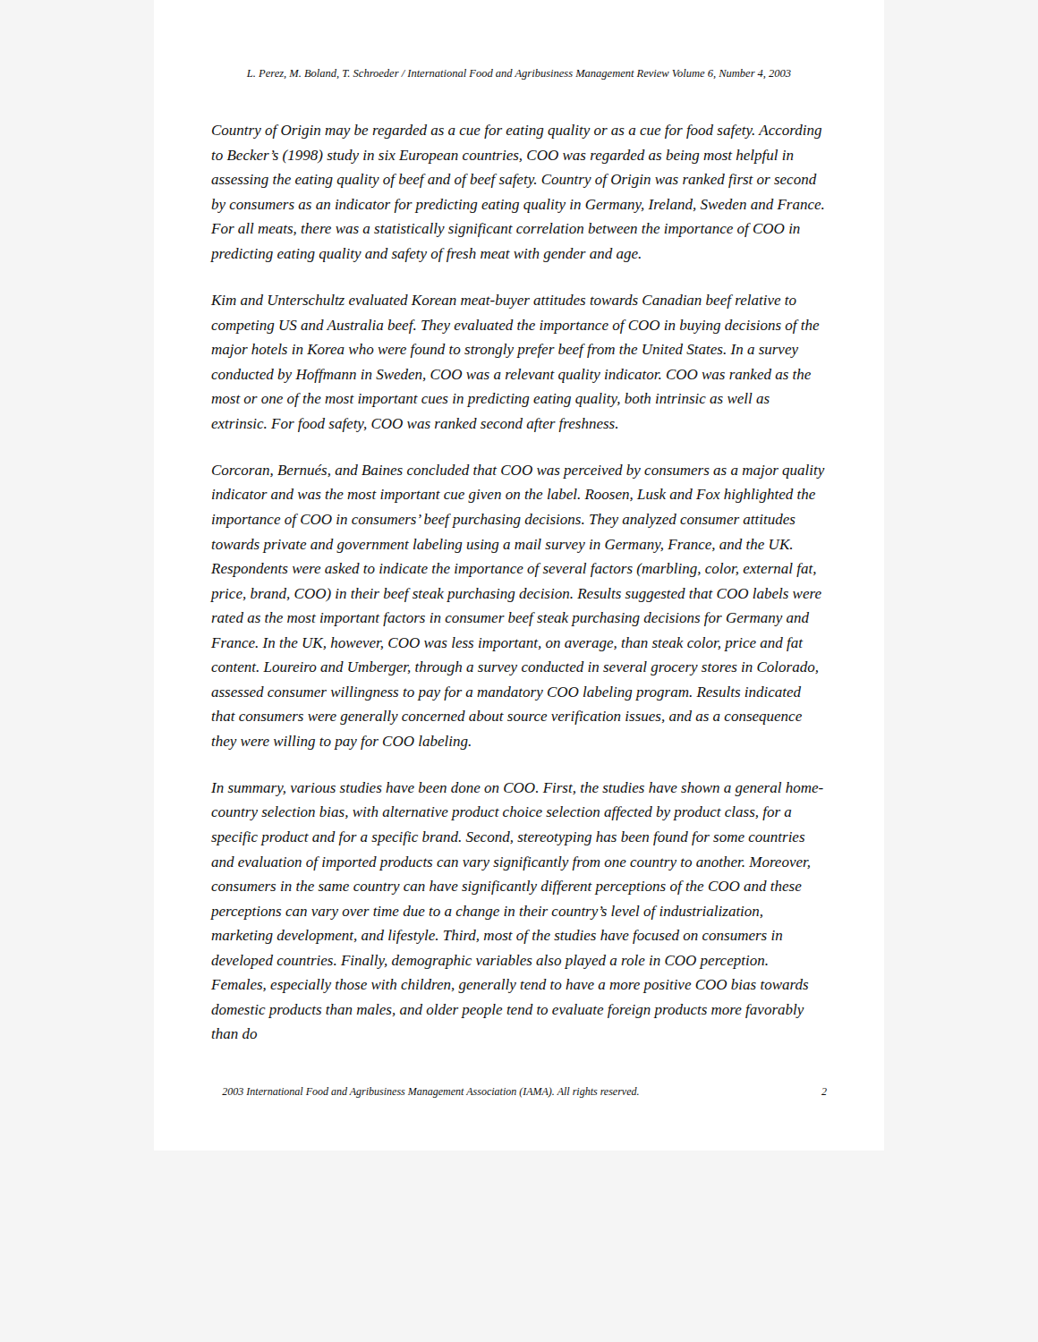L. Perez, M. Boland, T. Schroeder / International Food and Agribusiness Management Review Volume 6, Number 4, 2003
Country of Origin may be regarded as a cue for eating quality or as a cue for food safety. According to Becker’s (1998) study in six European countries, COO was regarded as being most helpful in assessing the eating quality of beef and of beef safety. Country of Origin was ranked first or second by consumers as an indicator for predicting eating quality in Germany, Ireland, Sweden and France. For all meats, there was a statistically significant correlation between the importance of COO in predicting eating quality and safety of fresh meat with gender and age.
Kim and Unterschultz evaluated Korean meat-buyer attitudes towards Canadian beef relative to competing US and Australia beef. They evaluated the importance of COO in buying decisions of the major hotels in Korea who were found to strongly prefer beef from the United States. In a survey conducted by Hoffmann in Sweden, COO was a relevant quality indicator. COO was ranked as the most or one of the most important cues in predicting eating quality, both intrinsic as well as extrinsic. For food safety, COO was ranked second after freshness.
Corcoran, Bernués, and Baines concluded that COO was perceived by consumers as a major quality indicator and was the most important cue given on the label. Roosen, Lusk and Fox highlighted the importance of COO in consumers’ beef purchasing decisions. They analyzed consumer attitudes towards private and government labeling using a mail survey in Germany, France, and the UK. Respondents were asked to indicate the importance of several factors (marbling, color, external fat, price, brand, COO) in their beef steak purchasing decision. Results suggested that COO labels were rated as the most important factors in consumer beef steak purchasing decisions for Germany and France. In the UK, however, COO was less important, on average, than steak color, price and fat content. Loureiro and Umberger, through a survey conducted in several grocery stores in Colorado, assessed consumer willingness to pay for a mandatory COO labeling program. Results indicated that consumers were generally concerned about source verification issues, and as a consequence they were willing to pay for COO labeling.
In summary, various studies have been done on COO. First, the studies have shown a general home-country selection bias, with alternative product choice selection affected by product class, for a specific product and for a specific brand. Second, stereotyping has been found for some countries and evaluation of imported products can vary significantly from one country to another. Moreover, consumers in the same country can have significantly different perceptions of the COO and these perceptions can vary over time due to a change in their country’s level of industrialization, marketing development, and lifestyle. Third, most of the studies have focused on consumers in developed countries. Finally, demographic variables also played a role in COO perception. Females, especially those with children, generally tend to have a more positive COO bias towards domestic products than males, and older people tend to evaluate foreign products more favorably than do
 2003 International Food and Agribusiness Management Association (IAMA). All rights reserved. 2